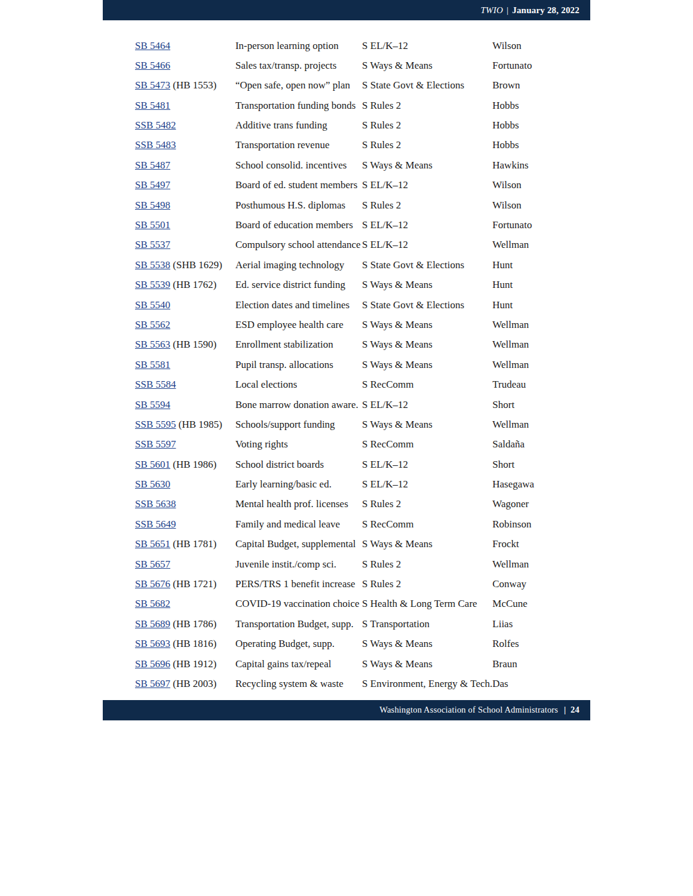TWIO|January 28, 2022
| SB 5464 | In-person learning option | S EL/K–12 | Wilson |
| SB 5466 | Sales tax/transp. projects | S Ways & Means | Fortunato |
| SB 5473 (HB 1553) | “Open safe, open now” plan | S State Govt & Elections | Brown |
| SB 5481 | Transportation funding bonds | S Rules 2 | Hobbs |
| SSB 5482 | Additive trans funding | S Rules 2 | Hobbs |
| SSB 5483 | Transportation revenue | S Rules 2 | Hobbs |
| SB 5487 | School consolid. incentives | S Ways & Means | Hawkins |
| SB 5497 | Board of ed. student members | S EL/K–12 | Wilson |
| SB 5498 | Posthumous H.S. diplomas | S Rules 2 | Wilson |
| SB 5501 | Board of education members | S EL/K–12 | Fortunato |
| SB 5537 | Compulsory school attendance | S EL/K–12 | Wellman |
| SB 5538 (SHB 1629) | Aerial imaging technology | S State Govt & Elections | Hunt |
| SB 5539 (HB 1762) | Ed. service district funding | S Ways & Means | Hunt |
| SB 5540 | Election dates and timelines | S State Govt & Elections | Hunt |
| SB 5562 | ESD employee health care | S Ways & Means | Wellman |
| SB 5563 (HB 1590) | Enrollment stabilization | S Ways & Means | Wellman |
| SB 5581 | Pupil transp. allocations | S Ways & Means | Wellman |
| SSB 5584 | Local elections | S RecComm | Trudeau |
| SB 5594 | Bone marrow donation aware. | S EL/K–12 | Short |
| SSB 5595 (HB 1985) | Schools/support funding | S Ways & Means | Wellman |
| SSB 5597 | Voting rights | S RecComm | Saldaña |
| SB 5601 (HB 1986) | School district boards | S EL/K–12 | Short |
| SB 5630 | Early learning/basic ed. | S EL/K–12 | Hasegawa |
| SSB 5638 | Mental health prof. licenses | S Rules 2 | Wagoner |
| SSB 5649 | Family and medical leave | S RecComm | Robinson |
| SB 5651 (HB 1781) | Capital Budget, supplemental | S Ways & Means | Frockt |
| SB 5657 | Juvenile instit./comp sci. | S Rules 2 | Wellman |
| SB 5676 (HB 1721) | PERS/TRS 1 benefit increase | S Rules 2 | Conway |
| SB 5682 | COVID-19 vaccination choice | S Health & Long Term Care | McCune |
| SB 5689 (HB 1786) | Transportation Budget, supp. | S Transportation | Liias |
| SB 5693 (HB 1816) | Operating Budget, supp. | S Ways & Means | Rolfes |
| SB 5696 (HB 1912) | Capital gains tax/repeal | S Ways & Means | Braun |
| SB 5697 (HB 2003) | Recycling system & waste | S Environment, Energy & Tech. | Das |
Washington Association of School Administrators | 24